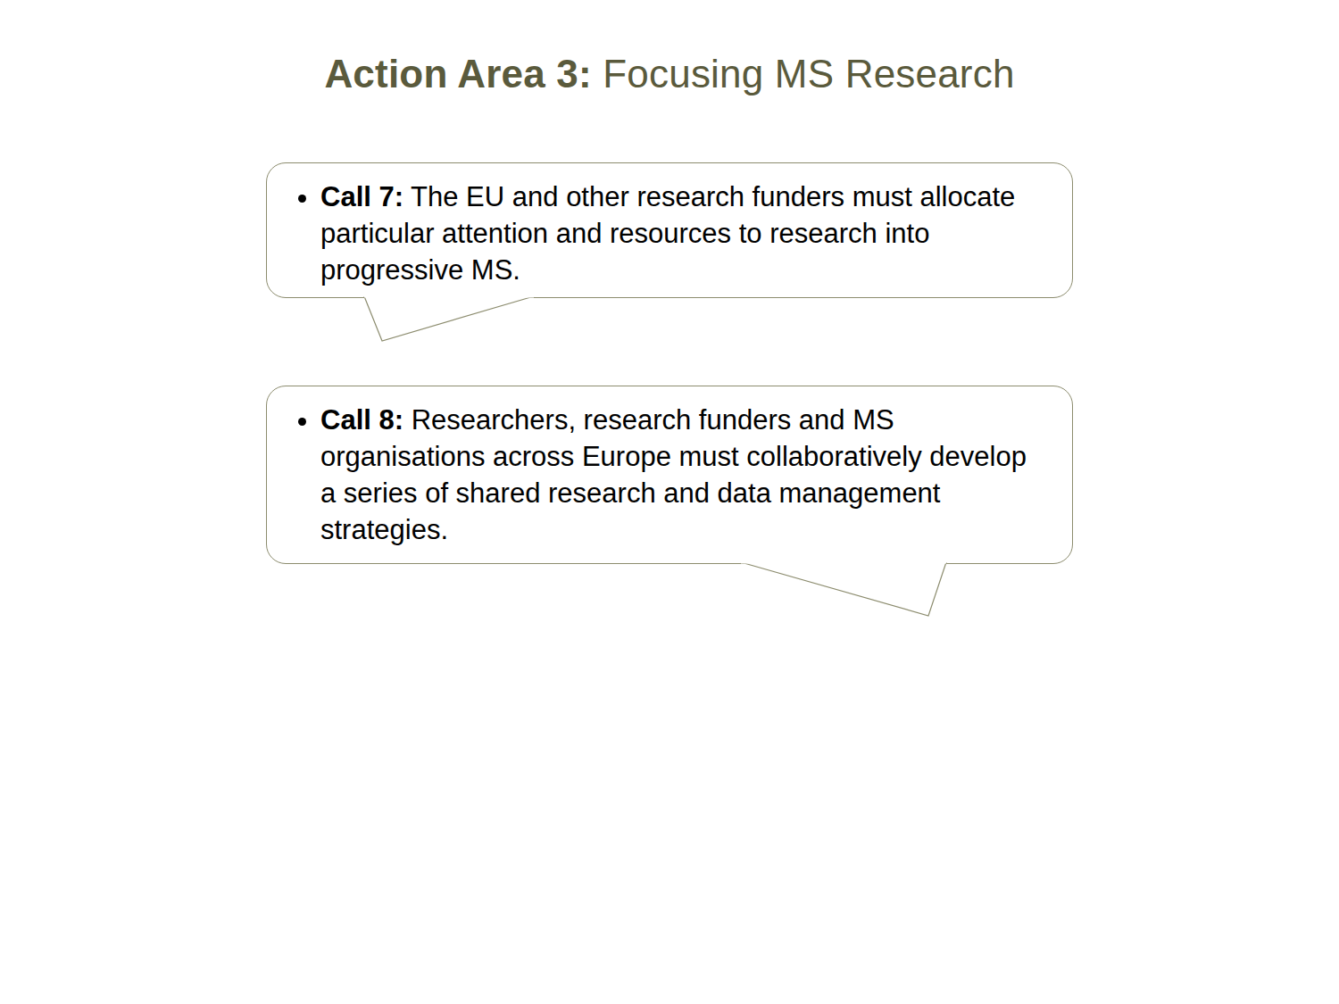Action Area 3: Focusing MS Research
Call 7: The EU and other research funders must allocate particular attention and resources to research into progressive MS.
Call 8: Researchers, research funders and MS organisations across Europe must collaboratively develop a series of shared research and data management strategies.